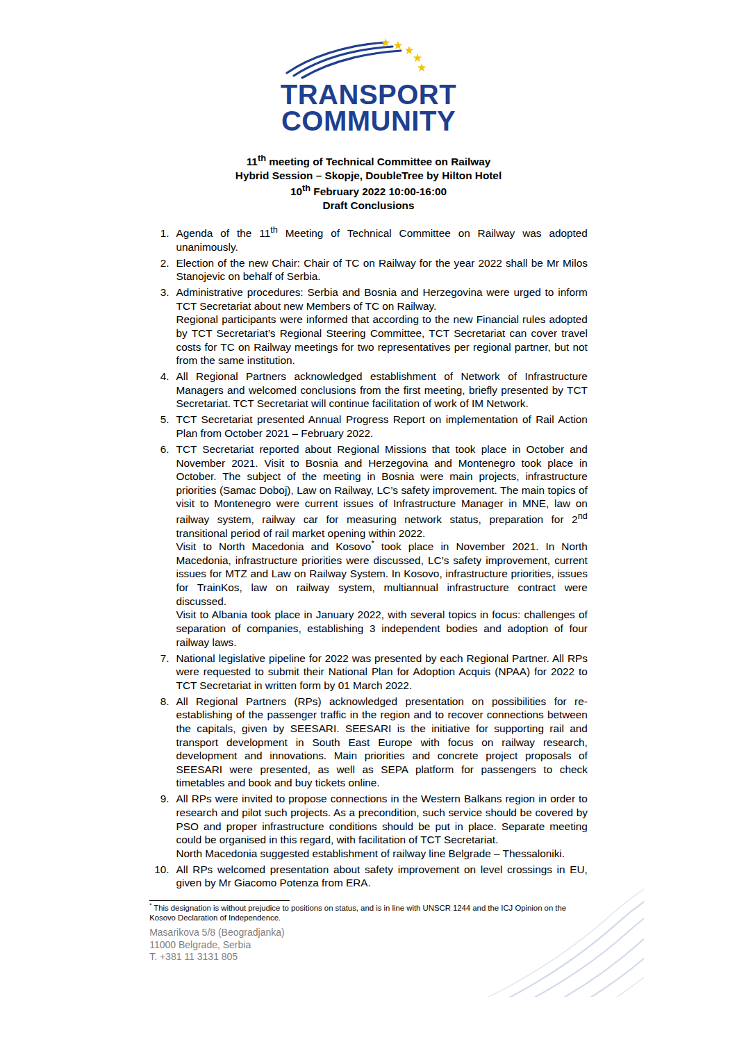TRANSPORT COMMUNITY
11th meeting of Technical Committee on Railway Hybrid Session – Skopje, DoubleTree by Hilton Hotel 10th February 2022 10:00-16:00 Draft Conclusions
Agenda of the 11th Meeting of Technical Committee on Railway was adopted unanimously.
Election of the new Chair: Chair of TC on Railway for the year 2022 shall be Mr Milos Stanojevic on behalf of Serbia.
Administrative procedures: Serbia and Bosnia and Herzegovina were urged to inform TCT Secretariat about new Members of TC on Railway.
Regional participants were informed that according to the new Financial rules adopted by TCT Secretariat’s Regional Steering Committee, TCT Secretariat can cover travel costs for TC on Railway meetings for two representatives per regional partner, but not from the same institution.
All Regional Partners acknowledged establishment of Network of Infrastructure Managers and welcomed conclusions from the first meeting, briefly presented by TCT Secretariat. TCT Secretariat will continue facilitation of work of IM Network.
TCT Secretariat presented Annual Progress Report on implementation of Rail Action Plan from October 2021 – February 2022.
TCT Secretariat reported about Regional Missions that took place in October and November 2021. Visit to Bosnia and Herzegovina and Montenegro took place in October. The subject of the meeting in Bosnia were main projects, infrastructure priorities (Samac Doboj), Law on Railway, LC’s safety improvement. The main topics of visit to Montenegro were current issues of Infrastructure Manager in MNE, law on railway system, railway car for measuring network status, preparation for 2nd transitional period of rail market opening within 2022.
Visit to North Macedonia and Kosovo* took place in November 2021. In North Macedonia, infrastructure priorities were discussed, LC’s safety improvement, current issues for MTZ and Law on Railway System. In Kosovo, infrastructure priorities, issues for TrainKos, law on railway system, multiannual infrastructure contract were discussed.
Visit to Albania took place in January 2022, with several topics in focus: challenges of separation of companies, establishing 3 independent bodies and adoption of four railway laws.
National legislative pipeline for 2022 was presented by each Regional Partner. All RPs were requested to submit their National Plan for Adoption Acquis (NPAA) for 2022 to TCT Secretariat in written form by 01 March 2022.
All Regional Partners (RPs) acknowledged presentation on possibilities for re-establishing of the passenger traffic in the region and to recover connections between the capitals, given by SEESARI. SEESARI is the initiative for supporting rail and transport development in South East Europe with focus on railway research, development and innovations. Main priorities and concrete project proposals of SEESARI were presented, as well as SEPA platform for passengers to check timetables and book and buy tickets online.
All RPs were invited to propose connections in the Western Balkans region in order to research and pilot such projects. As a precondition, such service should be covered by PSO and proper infrastructure conditions should be put in place. Separate meeting could be organised in this regard, with facilitation of TCT Secretariat.
North Macedonia suggested establishment of railway line Belgrade – Thessaloniki.
All RPs welcomed presentation about safety improvement on level crossings in EU, given by Mr Giacomo Potenza from ERA.
* This designation is without prejudice to positions on status, and is in line with UNSCR 1244 and the ICJ Opinion on the Kosovo Declaration of Independence.
Masarikova 5/8 (Beogradjanka)
11000 Belgrade, Serbia
T. +381 11 3131 805